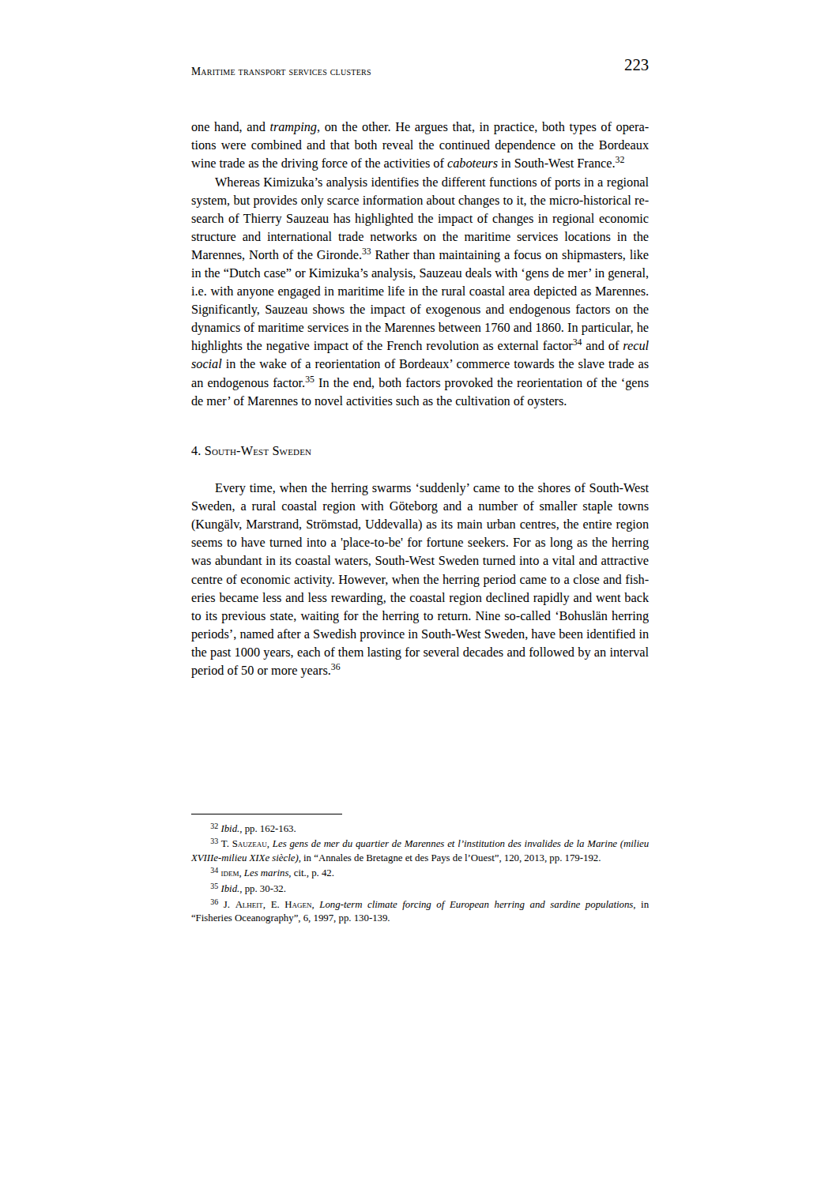Maritime transport services clusters
223
one hand, and tramping, on the other. He argues that, in practice, both types of operations were combined and that both reveal the continued dependence on the Bordeaux wine trade as the driving force of the activities of caboteurs in South-West France.32
Whereas Kimizuka’s analysis identifies the different functions of ports in a regional system, but provides only scarce information about changes to it, the micro-historical research of Thierry Sauzeau has highlighted the impact of changes in regional economic structure and international trade networks on the maritime services locations in the Marennes, North of the Gironde.33 Rather than maintaining a focus on shipmasters, like in the “Dutch case” or Kimizuka’s analysis, Sauzeau deals with ‘gens de mer’ in general, i.e. with anyone engaged in maritime life in the rural coastal area depicted as Marennes. Significantly, Sauzeau shows the impact of exogenous and endogenous factors on the dynamics of maritime services in the Marennes between 1760 and 1860. In particular, he highlights the negative impact of the French revolution as external factor34 and of recul social in the wake of a reorientation of Bordeaux’ commerce towards the slave trade as an endogenous factor.35 In the end, both factors provoked the reorientation of the ‘gens de mer’ of Marennes to novel activities such as the cultivation of oysters.
4. South-West Sweden
Every time, when the herring swarms ‘suddenly’ came to the shores of South-West Sweden, a rural coastal region with Göteborg and a number of smaller staple towns (Kungälv, Marstrand, Strömstad, Uddevalla) as its main urban centres, the entire region seems to have turned into a 'place-to-be' for fortune seekers. For as long as the herring was abundant in its coastal waters, South-West Sweden turned into a vital and attractive centre of economic activity. However, when the herring period came to a close and fisheries became less and less rewarding, the coastal region declined rapidly and went back to its previous state, waiting for the herring to return. Nine so-called ‘Bohuslän herring periods’, named after a Swedish province in South-West Sweden, have been identified in the past 1000 years, each of them lasting for several decades and followed by an interval period of 50 or more years.36
32 Ibid., pp. 162-163.
33 T. Sauzeau, Les gens de mer du quartier de Marennes et l’institution des invalides de la Marine (milieu XVIIIe-milieu XIXe siècle), in “Annales de Bretagne et des Pays de l’Ouest”, 120, 2013, pp. 179-192.
34 idem, Les marins, cit., p. 42.
35 Ibid., pp. 30-32.
36 J. Alheit, E. Hagen, Long-term climate forcing of European herring and sardine populations, in “Fisheries Oceanography”, 6, 1997, pp. 130-139.